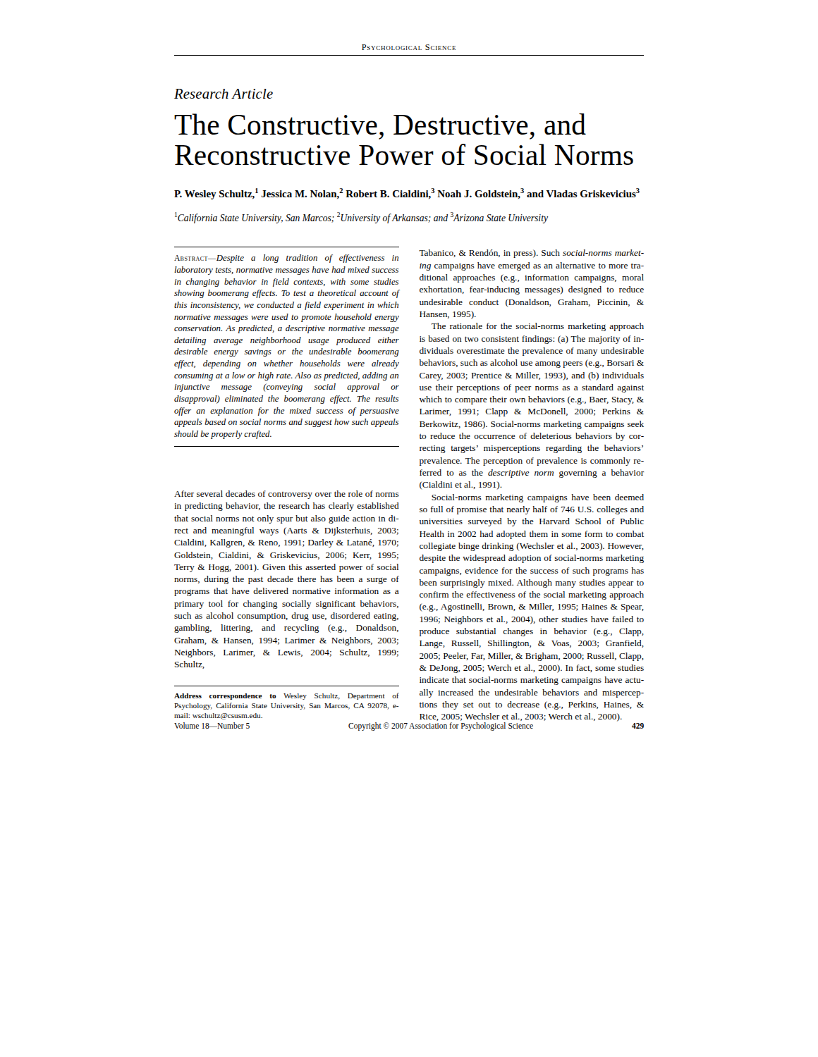Psychological Science
Research Article
The Constructive, Destructive, and Reconstructive Power of Social Norms
P. Wesley Schultz,1 Jessica M. Nolan,2 Robert B. Cialdini,3 Noah J. Goldstein,3 and Vladas Griskevicius3
1California State University, San Marcos; 2University of Arkansas; and 3Arizona State University
Abstract—Despite a long tradition of effectiveness in laboratory tests, normative messages have had mixed success in changing behavior in field contexts, with some studies showing boomerang effects. To test a theoretical account of this inconsistency, we conducted a field experiment in which normative messages were used to promote household energy conservation. As predicted, a descriptive normative message detailing average neighborhood usage produced either desirable energy savings or the undesirable boomerang effect, depending on whether households were already consuming at a low or high rate. Also as predicted, adding an injunctive message (conveying social approval or disapproval) eliminated the boomerang effect. The results offer an explanation for the mixed success of persuasive appeals based on social norms and suggest how such appeals should be properly crafted.
After several decades of controversy over the role of norms in predicting behavior, the research has clearly established that social norms not only spur but also guide action in direct and meaningful ways (Aarts & Dijksterhuis, 2003; Cialdini, Kallgren, & Reno, 1991; Darley & Latané, 1970; Goldstein, Cialdini, & Griskevicius, 2006; Kerr, 1995; Terry & Hogg, 2001). Given this asserted power of social norms, during the past decade there has been a surge of programs that have delivered normative information as a primary tool for changing socially significant behaviors, such as alcohol consumption, drug use, disordered eating, gambling, littering, and recycling (e.g., Donaldson, Graham, & Hansen, 1994; Larimer & Neighbors, 2003; Neighbors, Larimer, & Lewis, 2004; Schultz, 1999; Schultz,
Address correspondence to Wesley Schultz, Department of Psychology, California State University, San Marcos, CA 92078, e-mail: wschultz@csusm.edu.
Tabanico, & Rendón, in press). Such social-norms marketing campaigns have emerged as an alternative to more traditional approaches (e.g., information campaigns, moral exhortation, fear-inducing messages) designed to reduce undesirable conduct (Donaldson, Graham, Piccinin, & Hansen, 1995).
The rationale for the social-norms marketing approach is based on two consistent findings: (a) The majority of individuals overestimate the prevalence of many undesirable behaviors, such as alcohol use among peers (e.g., Borsari & Carey, 2003; Prentice & Miller, 1993), and (b) individuals use their perceptions of peer norms as a standard against which to compare their own behaviors (e.g., Baer, Stacy, & Larimer, 1991; Clapp & McDonell, 2000; Perkins & Berkowitz, 1986). Social-norms marketing campaigns seek to reduce the occurrence of deleterious behaviors by correcting targets’ misperceptions regarding the behaviors’ prevalence. The perception of prevalence is commonly referred to as the descriptive norm governing a behavior (Cialdini et al., 1991).
Social-norms marketing campaigns have been deemed so full of promise that nearly half of 746 U.S. colleges and universities surveyed by the Harvard School of Public Health in 2002 had adopted them in some form to combat collegiate binge drinking (Wechsler et al., 2003). However, despite the widespread adoption of social-norms marketing campaigns, evidence for the success of such programs has been surprisingly mixed. Although many studies appear to confirm the effectiveness of the social marketing approach (e.g., Agostinelli, Brown, & Miller, 1995; Haines & Spear, 1996; Neighbors et al., 2004), other studies have failed to produce substantial changes in behavior (e.g., Clapp, Lange, Russell, Shillington, & Voas, 2003; Granfield, 2005; Peeler, Far, Miller, & Brigham, 2000; Russell, Clapp, & DeJong, 2005; Werch et al., 2000). In fact, some studies indicate that social-norms marketing campaigns have actually increased the undesirable behaviors and misperceptions they set out to decrease (e.g., Perkins, Haines, & Rice, 2005; Wechsler et al., 2003; Werch et al., 2000).
Volume 18—Number 5
Copyright © 2007 Association for Psychological Science
429